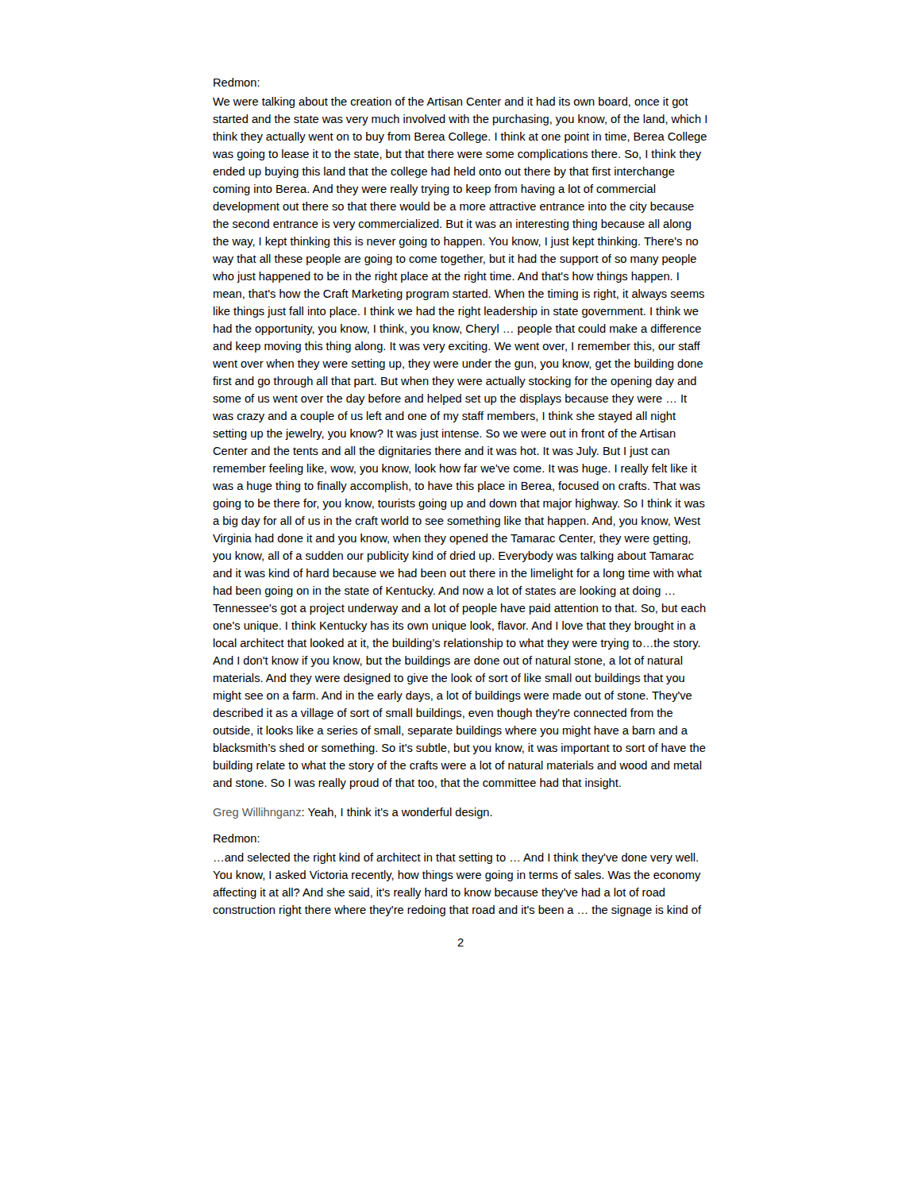Redmon:
We were talking about the creation of the Artisan Center and it had its own board, once it got started and the state was very much involved with the purchasing, you know, of the land, which I think they actually went on to buy from Berea College. I think at one point in time, Berea College was going to lease it to the state, but that there were some complications there. So, I think they ended up buying this land that the college had held onto out there by that first interchange coming into Berea. And they were really trying to keep from having a lot of commercial development out there so that there would be a more attractive entrance into the city because the second entrance is very commercialized. But it was an interesting thing because all along the way, I kept thinking this is never going to happen. You know, I just kept thinking. There's no way that all these people are going to come together, but it had the support of so many people who just happened to be in the right place at the right time. And that's how things happen. I mean, that's how the Craft Marketing program started. When the timing is right, it always seems like things just fall into place. I think we had the right leadership in state government. I think we had the opportunity, you know, I think, you know, Cheryl … people that could make a difference and keep moving this thing along. It was very exciting. We went over, I remember this, our staff went over when they were setting up, they were under the gun, you know, get the building done first and go through all that part. But when they were actually stocking for the opening day and some of us went over the day before and helped set up the displays because they were … It was crazy and a couple of us left and one of my staff members, I think she stayed all night setting up the jewelry, you know? It was just intense. So we were out in front of the Artisan Center and the tents and all the dignitaries there and it was hot. It was July. But I just can remember feeling like, wow, you know, look how far we've come. It was huge. I really felt like it was a huge thing to finally accomplish, to have this place in Berea, focused on crafts. That was going to be there for, you know, tourists going up and down that major highway. So I think it was a big day for all of us in the craft world to see something like that happen. And, you know, West Virginia had done it and you know, when they opened the Tamarac Center, they were getting, you know, all of a sudden our publicity kind of dried up. Everybody was talking about Tamarac and it was kind of hard because we had been out there in the limelight for a long time with what had been going on in the state of Kentucky. And now a lot of states are looking at doing … Tennessee's got a project underway and a lot of people have paid attention to that. So, but each one's unique. I think Kentucky has its own unique look, flavor. And I love that they brought in a local architect that looked at it, the building’s relationship to what they were trying to…the story. And I don't know if you know, but the buildings are done out of natural stone, a lot of natural materials. And they were designed to give the look of sort of like small out buildings that you might see on a farm. And in the early days, a lot of buildings were made out of stone. They've described it as a village of sort of small buildings, even though they're connected from the outside, it looks like a series of small, separate buildings where you might have a barn and a blacksmith’s shed or something. So it's subtle, but you know, it was important to sort of have the building relate to what the story of the crafts were a lot of natural materials and wood and metal and stone. So I was really proud of that too, that the committee had that insight.
Greg Willihnganz: Yeah, I think it’s a wonderful design.
Redmon:
…and selected the right kind of architect in that setting to … And I think they've done very well. You know, I asked Victoria recently, how things were going in terms of sales. Was the economy affecting it at all? And she said, it's really hard to know because they've had a lot of road construction right there where they're redoing that road and it's been a … the signage is kind of
2